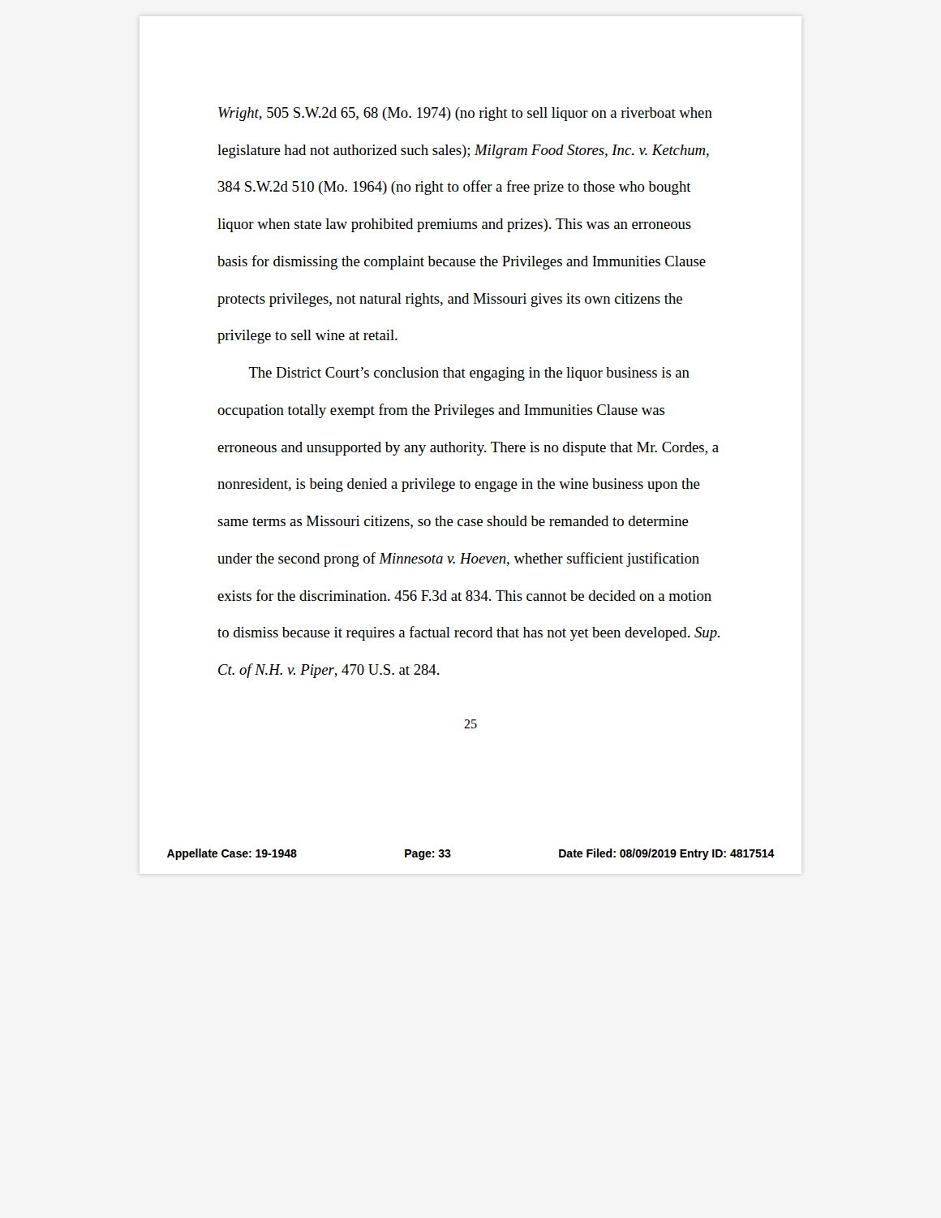Wright, 505 S.W.2d 65, 68 (Mo. 1974) (no right to sell liquor on a riverboat when legislature had not authorized such sales); Milgram Food Stores, Inc. v. Ketchum, 384 S.W.2d 510 (Mo. 1964) (no right to offer a free prize to those who bought liquor when state law prohibited premiums and prizes). This was an erroneous basis for dismissing the complaint because the Privileges and Immunities Clause protects privileges, not natural rights, and Missouri gives its own citizens the privilege to sell wine at retail.
The District Court’s conclusion that engaging in the liquor business is an occupation totally exempt from the Privileges and Immunities Clause was erroneous and unsupported by any authority. There is no dispute that Mr. Cordes, a nonresident, is being denied a privilege to engage in the wine business upon the same terms as Missouri citizens, so the case should be remanded to determine under the second prong of Minnesota v. Hoeven, whether sufficient justification exists for the discrimination. 456 F.3d at 834. This cannot be decided on a motion to dismiss because it requires a factual record that has not yet been developed. Sup. Ct. of N.H. v. Piper, 470 U.S. at 284.
25
Appellate Case: 19-1948 Page: 33 Date Filed: 08/09/2019 Entry ID: 4817514